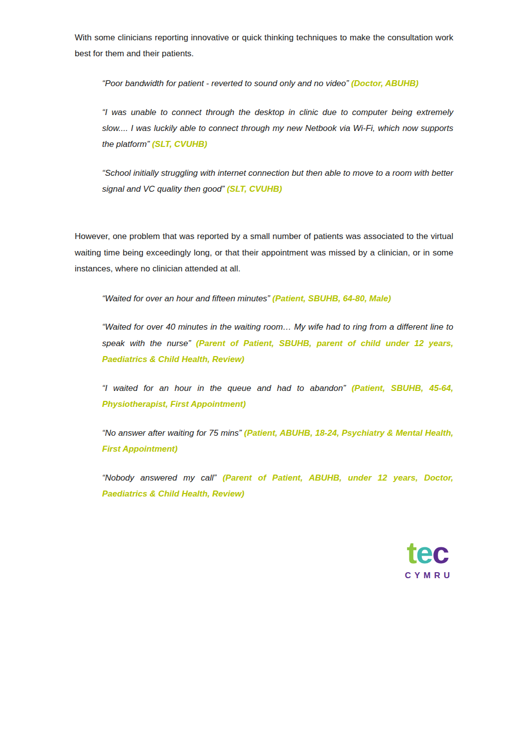With some clinicians reporting innovative or quick thinking techniques to make the consultation work best for them and their patients.
“Poor bandwidth for patient - reverted to sound only and no video” (Doctor, ABUHB)
“I was unable to connect through the desktop in clinic due to computer being extremely slow.... I was luckily able to connect through my new Netbook via Wi-Fi, which now supports the platform” (SLT, CVUHB)
“School initially struggling with internet connection but then able to move to a room with better signal and VC quality then good” (SLT, CVUHB)
However, one problem that was reported by a small number of patients was associated to the virtual waiting time being exceedingly long, or that their appointment was missed by a clinician, or in some instances, where no clinician attended at all.
“Waited for over an hour and fifteen minutes” (Patient, SBUHB, 64-80, Male)
“Waited for over 40 minutes in the waiting room… My wife had to ring from a different line to speak with the nurse” (Parent of Patient, SBUHB, parent of child under 12 years, Paediatrics & Child Health, Review)
“I waited for an hour in the queue and had to abandon” (Patient, SBUHB, 45-64, Physiotherapist, First Appointment)
“No answer after waiting for 75 mins” (Patient, ABUHB, 18-24, Psychiatry & Mental Health, First Appointment)
“Nobody answered my call” (Parent of Patient, ABUHB, under 12 years, Doctor, Paediatrics & Child Health, Review)
tec
CYMRU